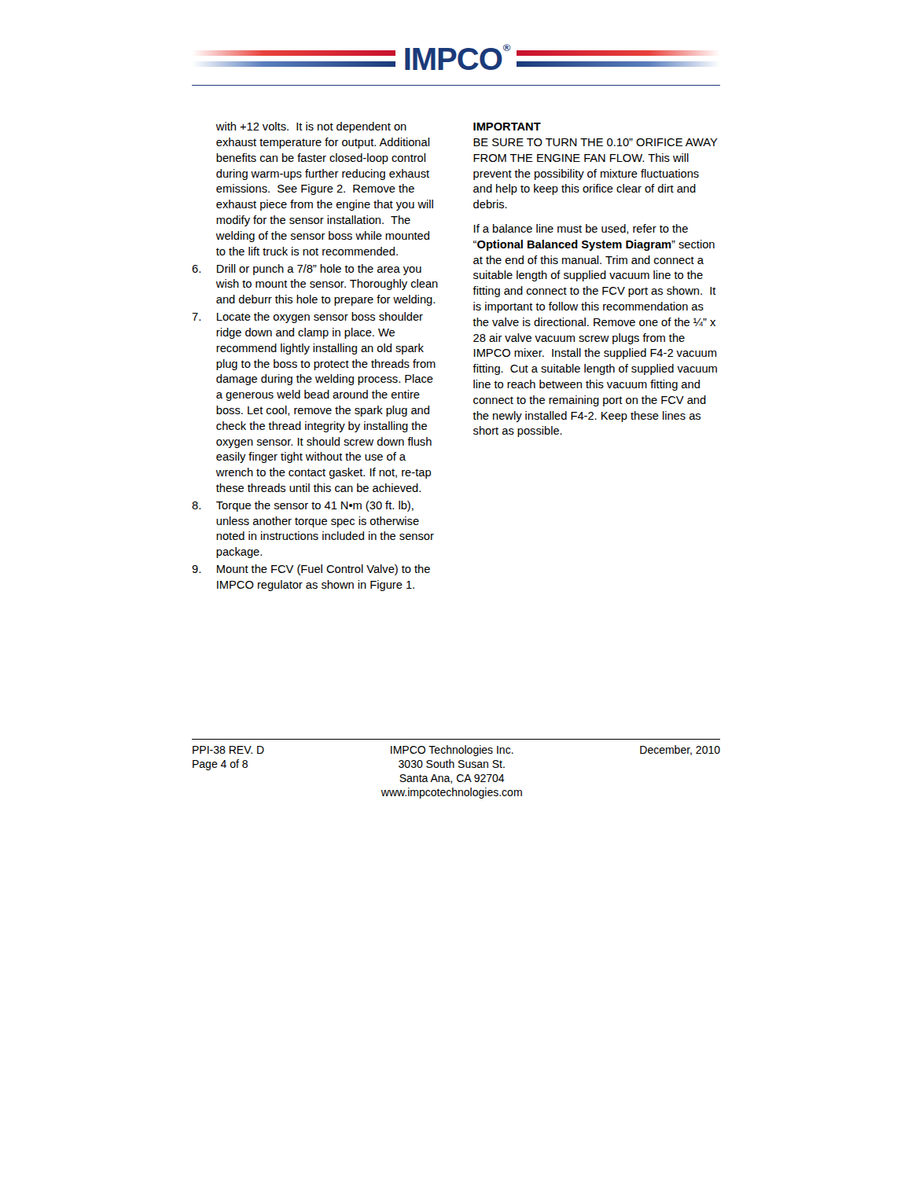IMPCO®
with +12 volts. It is not dependent on exhaust temperature for output. Additional benefits can be faster closed-loop control during warm-ups further reducing exhaust emissions. See Figure 2. Remove the exhaust piece from the engine that you will modify for the sensor installation. The welding of the sensor boss while mounted to the lift truck is not recommended.
6. Drill or punch a 7/8” hole to the area you wish to mount the sensor. Thoroughly clean and deburr this hole to prepare for welding.
7. Locate the oxygen sensor boss shoulder ridge down and clamp in place. We recommend lightly installing an old spark plug to the boss to protect the threads from damage during the welding process. Place a generous weld bead around the entire boss. Let cool, remove the spark plug and check the thread integrity by installing the oxygen sensor. It should screw down flush easily finger tight without the use of a wrench to the contact gasket. If not, re-tap these threads until this can be achieved.
8. Torque the sensor to 41 N•m (30 ft. lb), unless another torque spec is otherwise noted in instructions included in the sensor package.
9. Mount the FCV (Fuel Control Valve) to the IMPCO regulator as shown in Figure 1.
IMPORTANT
BE SURE TO TURN THE 0.10” ORIFICE AWAY FROM THE ENGINE FAN FLOW. This will prevent the possibility of mixture fluctuations and help to keep this orifice clear of dirt and debris.
If a balance line must be used, refer to the “Optional Balanced System Diagram” section at the end of this manual. Trim and connect a suitable length of supplied vacuum line to the fitting and connect to the FCV port as shown. It is important to follow this recommendation as the valve is directional. Remove one of the ¼” x 28 air valve vacuum screw plugs from the IMPCO mixer. Install the supplied F4-2 vacuum fitting. Cut a suitable length of supplied vacuum line to reach between this vacuum fitting and connect to the remaining port on the FCV and the newly installed F4-2. Keep these lines as short as possible.
PPI-38 REV. D
Page 4 of 8
IMPCO Technologies Inc.
3030 South Susan St.
Santa Ana, CA 92704
www.impcotechnologies.com
December, 2010